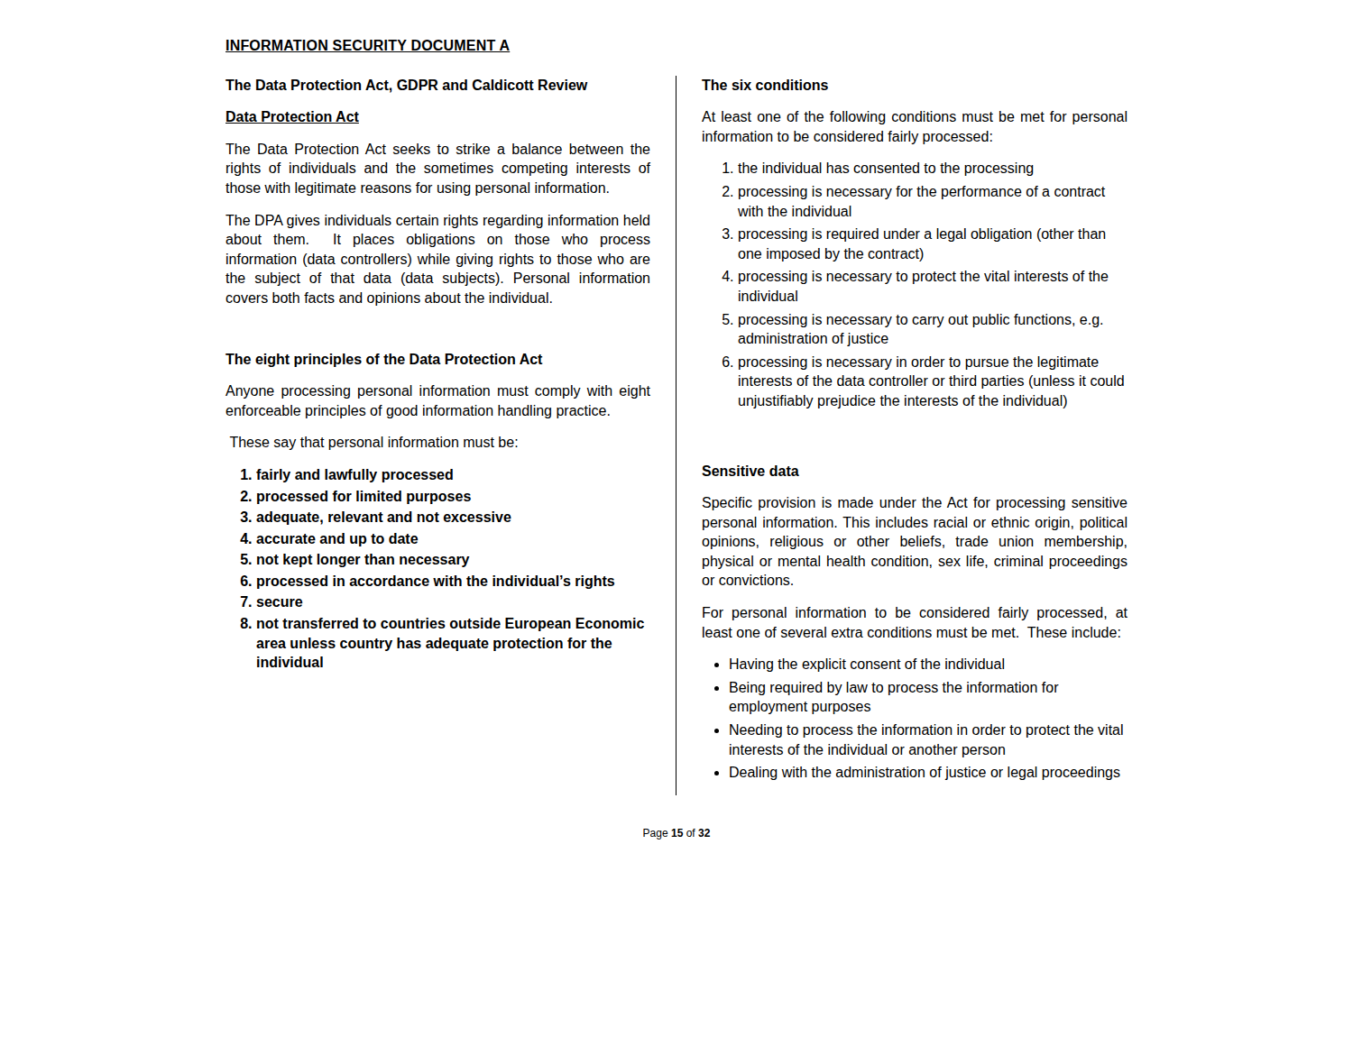INFORMATION SECURITY DOCUMENT A
The Data Protection Act, GDPR and Caldicott Review
Data Protection Act
The Data Protection Act seeks to strike a balance between the rights of individuals and the sometimes competing interests of those with legitimate reasons for using personal information.
The DPA gives individuals certain rights regarding information held about them. It places obligations on those who process information (data controllers) while giving rights to those who are the subject of that data (data subjects). Personal information covers both facts and opinions about the individual.
The eight principles of the Data Protection Act
Anyone processing personal information must comply with eight enforceable principles of good information handling practice.
These say that personal information must be:
fairly and lawfully processed
processed for limited purposes
adequate, relevant and not excessive
accurate and up to date
not kept longer than necessary
processed in accordance with the individual’s rights
secure
not transferred to countries outside European Economic area unless country has adequate protection for the individual
The six conditions
At least one of the following conditions must be met for personal information to be considered fairly processed:
the individual has consented to the processing
processing is necessary for the performance of a contract with the individual
processing is required under a legal obligation (other than one imposed by the contract)
processing is necessary to protect the vital interests of the individual
processing is necessary to carry out public functions, e.g. administration of justice
processing is necessary in order to pursue the legitimate interests of the data controller or third parties (unless it could unjustifiably prejudice the interests of the individual)
Sensitive data
Specific provision is made under the Act for processing sensitive personal information. This includes racial or ethnic origin, political opinions, religious or other beliefs, trade union membership, physical or mental health condition, sex life, criminal proceedings or convictions.
For personal information to be considered fairly processed, at least one of several extra conditions must be met. These include:
Having the explicit consent of the individual
Being required by law to process the information for employment purposes
Needing to process the information in order to protect the vital interests of the individual or another person
Dealing with the administration of justice or legal proceedings
Page 15 of 32